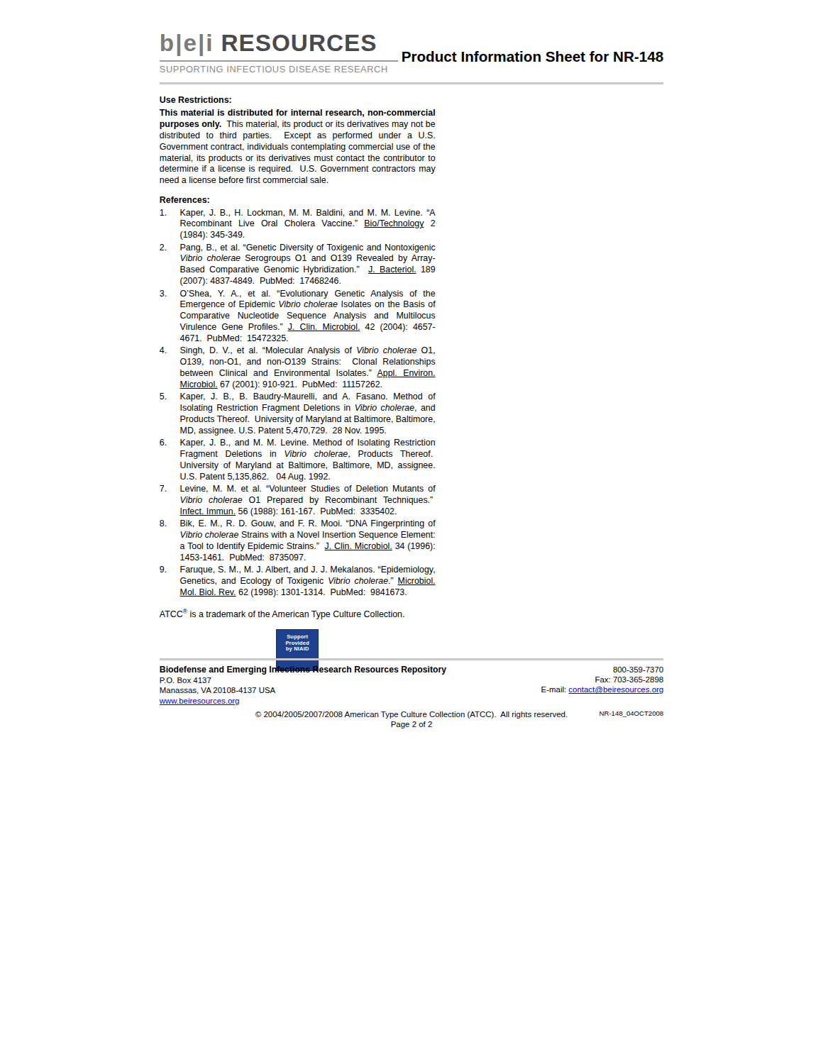b|e|i RESOURCES
SUPPORTING INFECTIOUS DISEASE RESEARCH
Product Information Sheet for NR-148
Use Restrictions:
This material is distributed for internal research, non-commercial purposes only. This material, its product or its derivatives may not be distributed to third parties. Except as performed under a U.S. Government contract, individuals contemplating commercial use of the material, its products or its derivatives must contact the contributor to determine if a license is required. U.S. Government contractors may need a license before first commercial sale.
References:
Kaper, J. B., H. Lockman, M. M. Baldini, and M. M. Levine. “A Recombinant Live Oral Cholera Vaccine.” Bio/Technology 2 (1984): 345-349.
Pang, B., et al. “Genetic Diversity of Toxigenic and Nontoxigenic Vibrio cholerae Serogroups O1 and O139 Revealed by Array-Based Comparative Genomic Hybridization.” J. Bacteriol. 189 (2007): 4837-4849. PubMed: 17468246.
O’Shea, Y. A., et al. “Evolutionary Genetic Analysis of the Emergence of Epidemic Vibrio cholerae Isolates on the Basis of Comparative Nucleotide Sequence Analysis and Multilocus Virulence Gene Profiles.” J. Clin. Microbiol. 42 (2004): 4657-4671. PubMed: 15472325.
Singh, D. V., et al. “Molecular Analysis of Vibrio cholerae O1, O139, non-O1, and non-O139 Strains: Clonal Relationships between Clinical and Environmental Isolates.” Appl. Environ. Microbiol. 67 (2001): 910-921. PubMed: 11157262.
Kaper, J. B., B. Baudry-Maurelli, and A. Fasano. Method of Isolating Restriction Fragment Deletions in Vibrio cholerae, and Products Thereof. University of Maryland at Baltimore, Baltimore, MD, assignee. U.S. Patent 5,470,729. 28 Nov. 1995.
Kaper, J. B., and M. M. Levine. Method of Isolating Restriction Fragment Deletions in Vibrio cholerae, Products Thereof. University of Maryland at Baltimore, Baltimore, MD, assignee. U.S. Patent 5,135,862. 04 Aug. 1992.
Levine, M. M. et al. “Volunteer Studies of Deletion Mutants of Vibrio cholerae O1 Prepared by Recombinant Techniques.” Infect. Immun. 56 (1988): 161-167. PubMed: 3335402.
Bik, E. M., R. D. Gouw, and F. R. Mooi. “DNA Fingerprinting of Vibrio cholerae Strains with a Novel Insertion Sequence Element: a Tool to Identify Epidemic Strains.” J. Clin. Microbiol. 34 (1996): 1453-1461. PubMed: 8735097.
Faruque, S. M., M. J. Albert, and J. J. Mekalanos. “Epidemiology, Genetics, and Ecology of Toxigenic Vibrio cholerae.” Microbiol. Mol. Biol. Rev. 62 (1998): 1301-1314. PubMed: 9841673.
ATCC® is a trademark of the American Type Culture Collection.
Support
Provided
by NIAID
Biodefense and Emerging Infections Research Resources Repository
P.O. Box 4137
Manassas, VA 20108-4137 USA
www.beiresources.org
800-359-7370
Fax: 703-365-2898
E-mail: contact@beiresources.org
© 2004/2005/2007/2008 American Type Culture Collection (ATCC). All rights reserved. NR-148_04OCT2008
Page 2 of 2